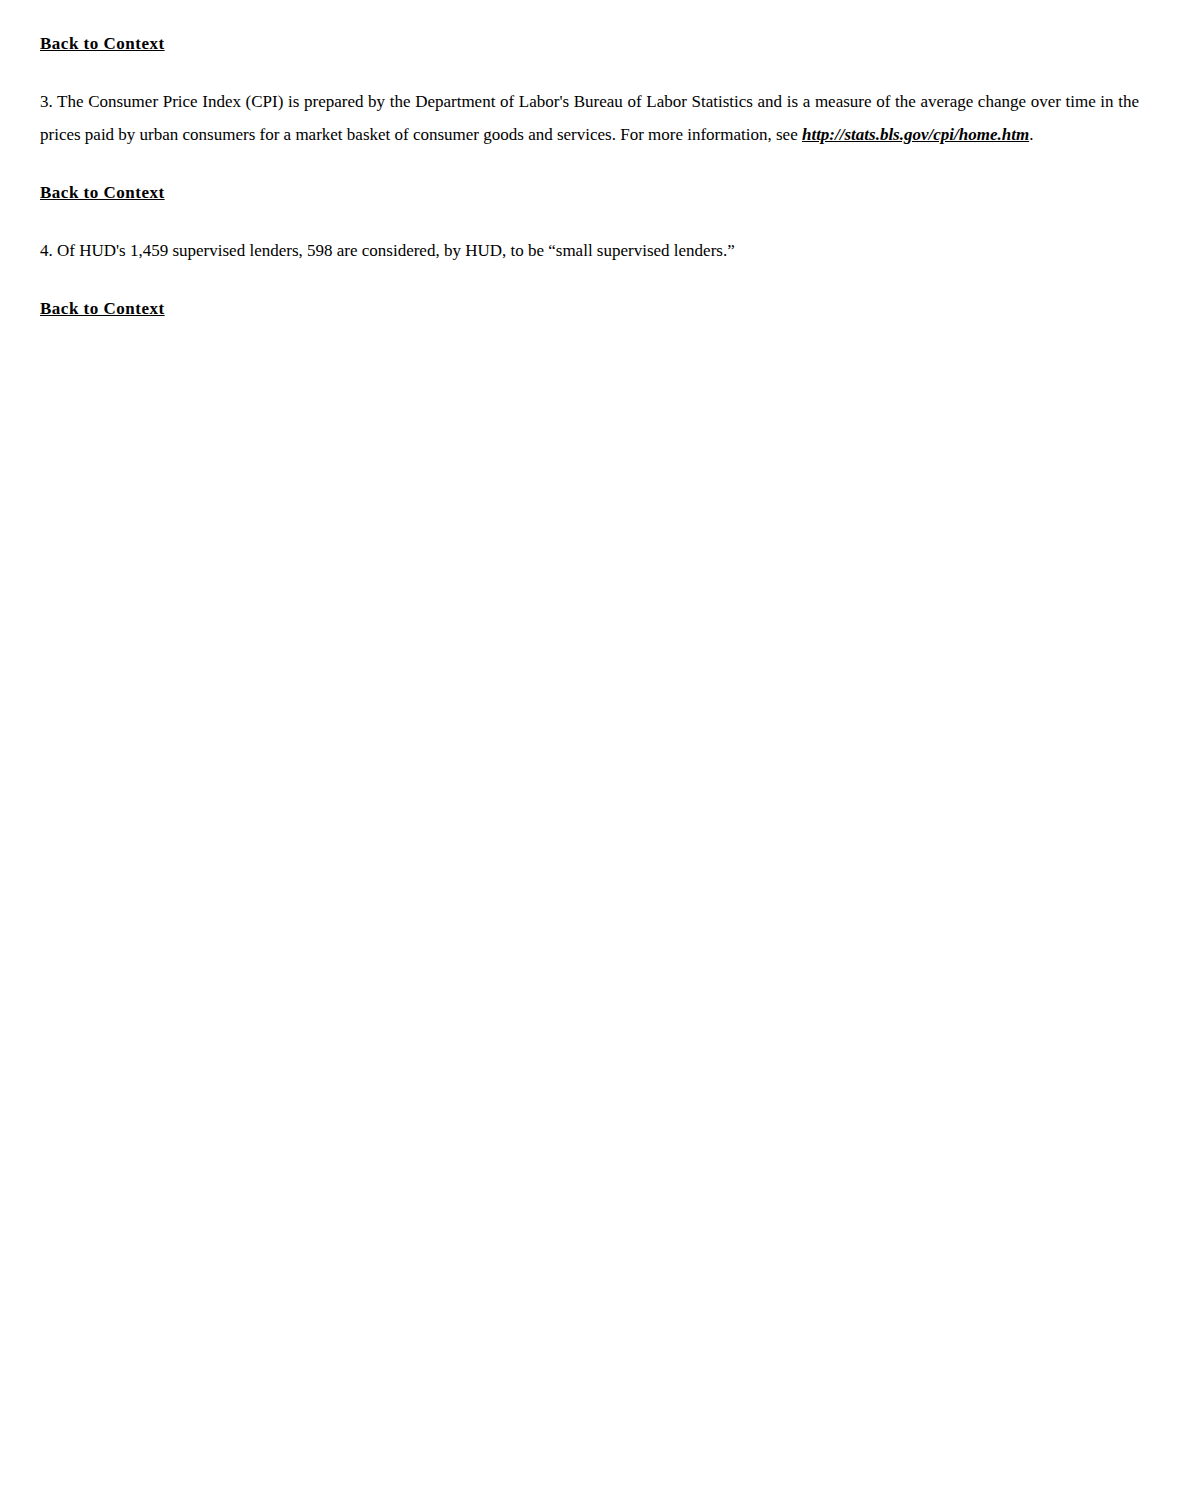Back to Context
3. The Consumer Price Index (CPI) is prepared by the Department of Labor's Bureau of Labor Statistics and is a measure of the average change over time in the prices paid by urban consumers for a market basket of consumer goods and services. For more information, see http://stats.bls.gov/cpi/home.htm.
Back to Context
4. Of HUD's 1,459 supervised lenders, 598 are considered, by HUD, to be “small supervised lenders.”
Back to Context